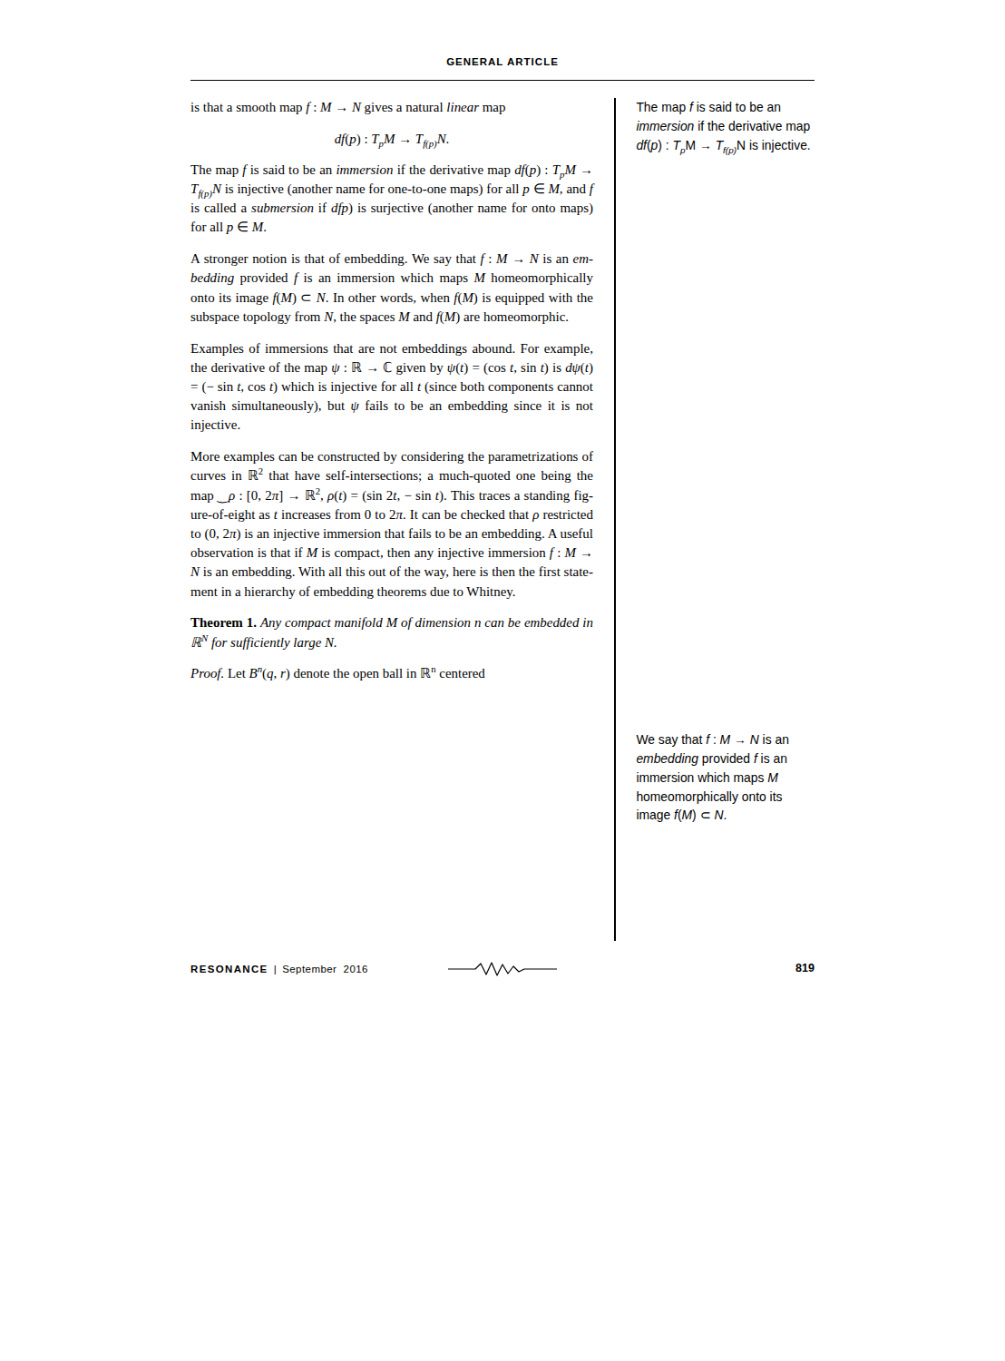GENERAL ARTICLE
is that a smooth map f : M → N gives a natural linear map
df(p) : TpM → Tf(p)N.
The map f is said to be an immersion if the derivative map df(p) : TpM → Tf(p)N is injective (another name for one-to-one maps) for all p ∈ M, and f is called a submersion if dfp) is surjective (another name for onto maps) for all p ∈ M.
A stronger notion is that of embedding. We say that f : M → N is an embedding provided f is an immersion which maps M homeomorphically onto its image f(M) ⊂ N. In other words, when f(M) is equipped with the subspace topology from N, the spaces M and f(M) are homeomorphic.
Examples of immersions that are not embeddings abound. For example, the derivative of the map ψ : ℝ → ℂ given by ψ(t) = (cos t, sin t) is dψ(t) = (− sin t, cos t) which is injective for all t (since both components cannot vanish simultaneously), but ψ fails to be an embedding since it is not injective.
More examples can be constructed by considering the parametrizations of curves in ℝ2 that have self-intersections; a much-quoted one being the map ‿ρ : [0, 2π] → ℝ2, ρ(t) = (sin 2t, − sin t). This traces a standing figure-of-eight as t increases from 0 to 2π. It can be checked that ρ restricted to (0, 2π) is an injective immersion that fails to be an embedding. A useful observation is that if M is compact, then any injective immersion f : M → N is an embedding. With all this out of the way, here is then the first statement in a hierarchy of embedding theorems due to Whitney.
Theorem 1. Any compact manifold M of dimension n can be embedded in ℝN for sufficiently large N.
Proof. Let Bn(q, r) denote the open ball in ℝn centered
The map f is said to be an immersion if the derivative map df(p) : Tp M → Tf(p) N is injective.
We say that f : M → N is an embedding provided f is an immersion which maps M homeomorphically onto its image f(M) ⊂ N.
RESONANCE|September 2016
819